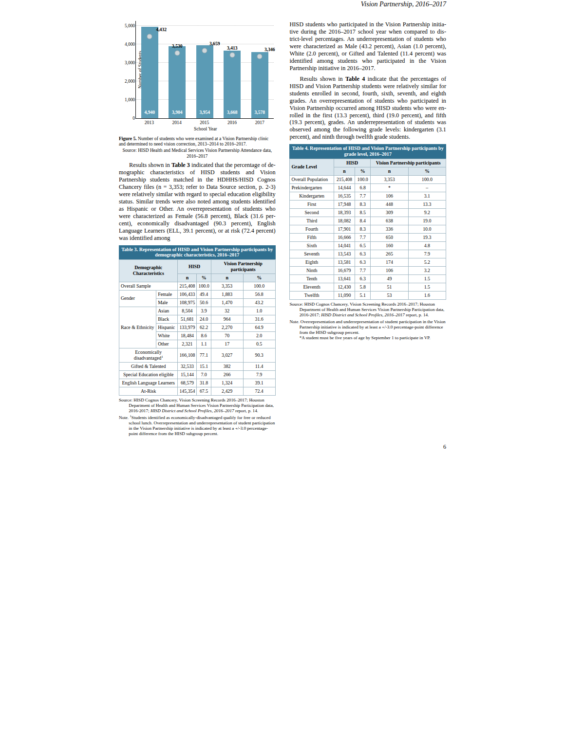Vision Partnership, 2016–2017
Number of Students
0
1,000
2,000
3,000
4,000
5,000
4,940
4,432
3,904
3,530
3,954
3,659
3,668
3,413
3,578
3,346
20132014201520162017
School Year
Figure 5. Number of students who were examined at a Vision Partnership clinic and determined to need vision correction, 2013–2014 to 2016–2017. Source: HISD Health and Medical Services Vision Partnership Attendance data, 2016–2017
Results shown in Table 3 indicated that the percentage of demographic characteristics of HISD students and Vision Partnership students matched in the HDHHS/HISD Cognos Chancery files (n = 3,353; refer to Data Source section, p. 2-3) were relatively similar with regard to special education eligibility status. Similar trends were also noted among students identified as Hispanic or Other. An overrepresentation of students who were characterized as Female (56.8 percent), Black (31.6 percent), economically disadvantaged (90.3 percent), English Language Learners (ELL, 39.1 percent), or at risk (72.4 percent) was identified among
Table 3. Representation of HISD and Vision Partnership participants by demographic characteristics, 2016–2017
| Demographic Characteristics | HISD | Vision Partnership participants |
| --- | --- | --- |
| n | % | n | % |
| Overall Sample | 215,408 | 100.0 | 3,353 | 100.0 |
| Gender | Female | 106,433 | 49.4 | 1,883 | 56.8 |
| Male | 108,975 | 50.6 | 1,470 | 43.2 |
| Race & Ethnicity | Asian | 8,504 | 3.9 | 32 | 1.0 |
| Black | 51,681 | 24.0 | 964 | 31.6 |
| Hispanic | 133,979 | 62.2 | 2,270 | 64.9 |
| White | 18,484 | 8.6 | 70 | 2.0 |
| Other | 2,321 | 1.1 | 17 | 0.5 |
| Economically disadvantaged 1 | 166,108 | 77.1 | 3,027 | 90.3 |
| Gifted & Talented | 32,533 | 15.1 | 382 | 11.4 |
| Special Education eligible | 15,144 | 7.0 | 266 | 7.9 |
| English Language Learners | 68,579 | 31.8 | 1,324 | 39.1 |
| At-Risk | 145,354 | 67.5 | 2,429 | 72.4 |
Source: HISD Cognos Chancery, Vision Screening Records 2016–2017; Houston Department of Health and Human Services Vision Partnership Participation data, 2016-2017; HISD District and School Profiles, 2016–2017 report, p. 14. Note. 1Students identified as economically-disadvantaged qualify for free or reduced school lunch. Overrepresentation and underrepresentation of student participation in the Vision Partnership initiative is indicated by at least a +/-3.0 percentage-point difference from the HISD subgroup percent.
HISD students who participated in the Vision Partnership initiative during the 2016–2017 school year when compared to district-level percentages. An underrepresentation of students who were characterized as Male (43.2 percent), Asian (1.0 percent), White (2.0 percent), or Gifted and Talented (11.4 percent) was identified among students who participated in the Vision Partnership initiative in 2016–2017.
Results shown in Table 4 indicate that the percentages of HISD and Vision Partnership students were relatively similar for students enrolled in second, fourth, sixth, seventh, and eighth grades. An overrepresentation of students who participated in Vision Partnership occurred among HISD students who were enrolled in the first (13.3 percent), third (19.0 percent), and fifth (19.3 percent), grades. An underrepresentation of students was observed among the following grade levels: kindergarten (3.1 percent), and ninth through twelfth grade students.
Table 4. Representation of HISD and Vision Partnership participants by grade level, 2016–2017
| Grade Level | HISD | Vision Partnership participants |
| --- | --- | --- |
| n | % | n | % |
| Overall Population | 215,408 | 100.0 | 3,353 | 100.0 |
| Prekindergarten | 14,644 | 6.8 | * | – |
| Kindergarten | 16,535 | 7.7 | 106 | 3.1 |
| First | 17,948 | 8.3 | 448 | 13.3 |
| Second | 18,393 | 8.5 | 309 | 9.2 |
| Third | 18,082 | 8.4 | 638 | 19.0 |
| Fourth | 17,901 | 8.3 | 336 | 10.0 |
| Fifth | 16,666 | 7.7 | 650 | 19.3 |
| Sixth | 14,041 | 6.5 | 160 | 4.8 |
| Seventh | 13,543 | 6.3 | 265 | 7.9 |
| Eighth | 13,581 | 6.3 | 174 | 5.2 |
| Ninth | 16,679 | 7.7 | 106 | 3.2 |
| Tenth | 13,641 | 6.3 | 49 | 1.5 |
| Eleventh | 12,430 | 5.8 | 51 | 1.5 |
| Twelfth | 11,090 | 5.1 | 53 | 1.6 |
Source: HISD Cognos Chancery, Vision Screening Records 2016–2017; Houston Department of Health and Human Services Vision Partnership Participation data, 2016-2017; HISD District and School Profiles, 2016–2017 report, p. 14. Note. Overrepresentation and underrepresentation of student participation in the Vision Partnership initiative is indicated by at least a +/-3.0 percentage-point difference from the HISD subgroup percent. *A student must be five years of age by September 1 to participate in VP.
6